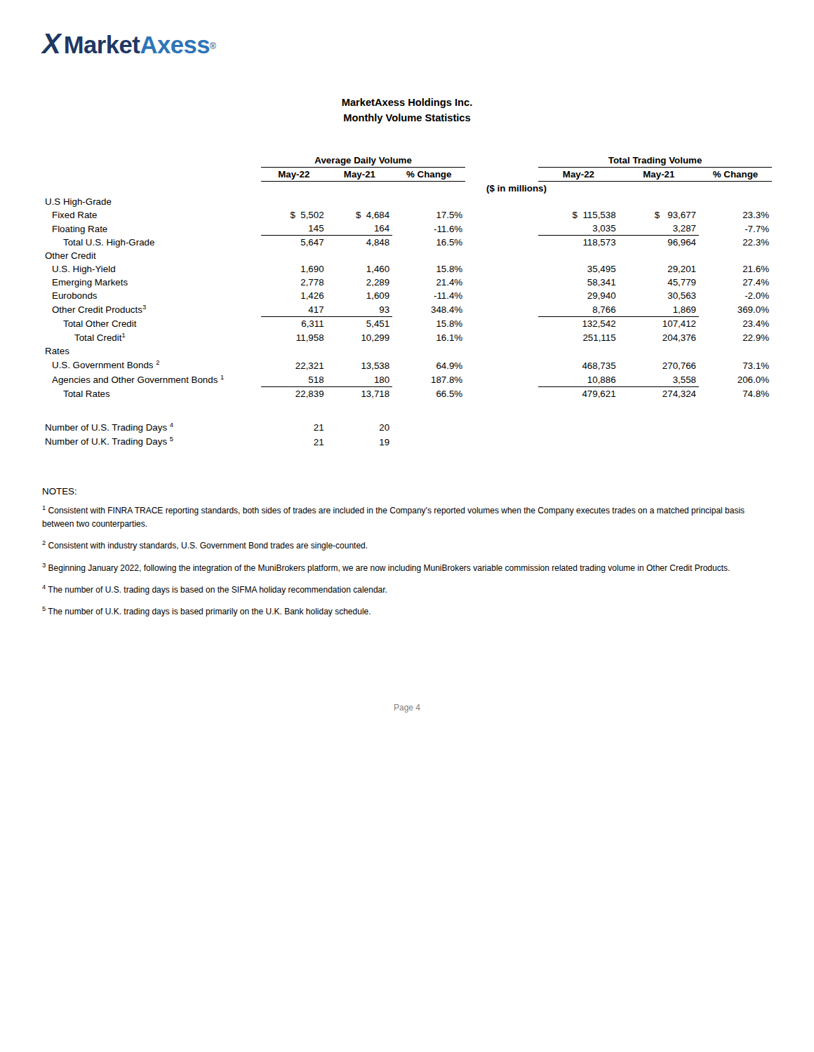XMarket Axess®
MarketAxess Holdings Inc.
Monthly Volume Statistics
| | Average Daily Volume | | Total Trading Volume |
| | May-22 | May-21 | % Change | | May-22 | May-21 | % Change |
| | ($ in millions) |
| U.S High-Grade | | | | | | | |
| Fixed Rate | $ 5,502 | $ 4,684 | 17.5% | | $ 115,538 | $ 93,677 | 23.3% |
| Floating Rate | 145 | 164 | -11.6% | | 3,035 | 3,287 | -7.7% |
| Total U.S. High-Grade | 5,647 | 4,848 | 16.5% | | 118,573 | 96,964 | 22.3% |
| Other Credit | | | | | | | |
| U.S. High-Yield | 1,690 | 1,460 | 15.8% | | 35,495 | 29,201 | 21.6% |
| Emerging Markets | 2,778 | 2,289 | 21.4% | | 58,341 | 45,779 | 27.4% |
| Eurobonds | 1,426 | 1,609 | -11.4% | | 29,940 | 30,563 | -2.0% |
| Other Credit Products 3 | 417 | 93 | 348.4% | | 8,766 | 1,869 | 369.0% |
| Total Other Credit | 6,311 | 5,451 | 15.8% | | 132,542 | 107,412 | 23.4% |
| Total Credit 1 | 11,958 | 10,299 | 16.1% | | 251,115 | 204,376 | 22.9% |
| Rates | | | | | | | |
| U.S. Government Bonds 2 | 22,321 | 13,538 | 64.9% | | 468,735 | 270,766 | 73.1% |
| Agencies and Other Government Bonds 1 | 518 | 180 | 187.8% | | 10,886 | 3,558 | 206.0% |
| Total Rates | 22,839 | 13,718 | 66.5% | | 479,621 | 274,324 | 74.8% |
| Number of U.S. Trading Days 4 | 21 | 20 | | | | | |
| Number of U.K. Trading Days 5 | 21 | 19 | | | | | |
NOTES:
1 Consistent with FINRA TRACE reporting standards, both sides of trades are included in the Company's reported volumes when the Company executes trades on a matched principal basis between two counterparties.
2 Consistent with industry standards, U.S. Government Bond trades are single-counted.
3 Beginning January 2022, following the integration of the MuniBrokers platform, we are now including MuniBrokers variable commission related trading volume in Other Credit Products.
4 The number of U.S. trading days is based on the SIFMA holiday recommendation calendar.
5 The number of U.K. trading days is based primarily on the U.K. Bank holiday schedule.
Page 4